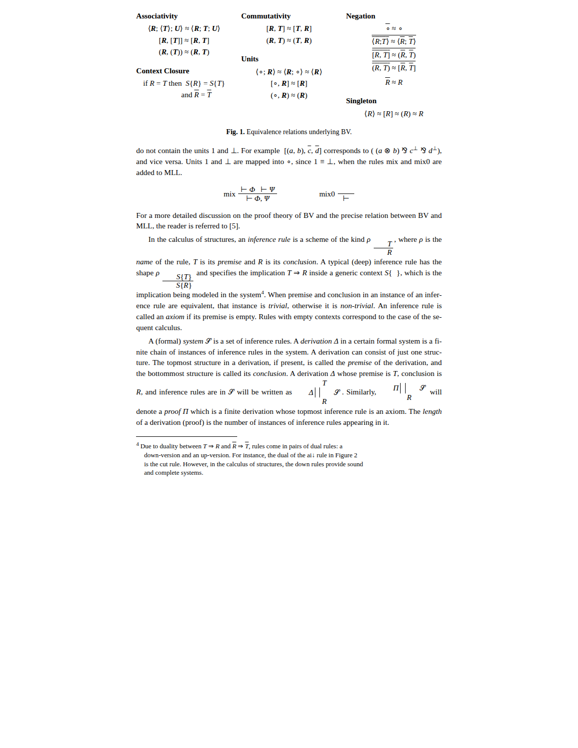Associativity
⟨R; ⟨T⟩; U⟩ ≈ ⟨R; T; U⟩
[R, [T]] ≈ [R, T]
(R, (T)) ≈ (R, T)
Context Closure
if R = T then S{R} = S{T} and R = T
Commutativity
[R, T] ≈ [T, R]
(R, T) ≈ (T, R)
Units
⟨∘; R⟩ ≈ ⟨R; ∘⟩ ≈ ⟨R⟩
[∘, R] ≈ [R]
(∘, R) ≈ (R)
Negation
∘ ≈ ∘
⟨R;T⟩ ≈ ⟨R; T⟩
[R, T] ≈ (R, T)
(R, T) ≈ [R, T]
R ≈ R
Singleton
⟨R⟩ ≈ [R] ≈ (R) ≈ R
Fig. 1. Equivalence relations underlying BV.
do not contain the units 1 and ⊥. For example [(a, b), c, d] corresponds to ( (a ⊗ b) ⅋ c⊥ ⅋ d⊥), and vice versa. Units 1 and ⊥ are mapped into ∘, since 1 ≡ ⊥, when the rules mix and mix0 are added to MLL.
mix ⊢ Φ ⊢ Ψ ⊢ Φ, Ψ
mix0 ⊢
For a more detailed discussion on the proof theory of BV and the precise relation between BV and MLL, the reader is referred to [5].
In the calculus of structures, an inference rule is a scheme of the kind ρ T R, where ρ is the name of the rule, T is its premise and R is its conclusion. A typical (deep) inference rule has the shape ρ S{T} S{R} and specifies the implication T ⇒ R inside a generic context S{ }, which is the implication being modeled in the system4. When premise and conclusion in an instance of an inference rule are equivalent, that instance is trivial, otherwise it is non-trivial. An inference rule is called an axiom if its premise is empty. Rules with empty contexts correspond to the case of the sequent calculus.
A (formal) system 𝒮 is a set of inference rules. A derivation Δ in a certain formal system is a finite chain of instances of inference rules in the system. A derivation can consist of just one structure. The topmost structure in a derivation, if present, is called the premise of the derivation, and the bottommost structure is called its conclusion. A derivation Δ whose premise is T, conclusion is R, and inference rules are in 𝒮 will be written as T Δ 𝒮 R . Similarly, Π 𝒮 R will denote a proof Π which is a finite derivation whose topmost inference rule is an axiom. The length of a derivation (proof) is the number of instances of inference rules appearing in it.
4 Due to duality between T ⇒ R and R ⇒ T, rules come in pairs of dual rules: a down-version and an up-version. For instance, the dual of the ai↓ rule in Figure 2 is the cut rule. However, in the calculus of structures, the down rules provide sound and complete systems.